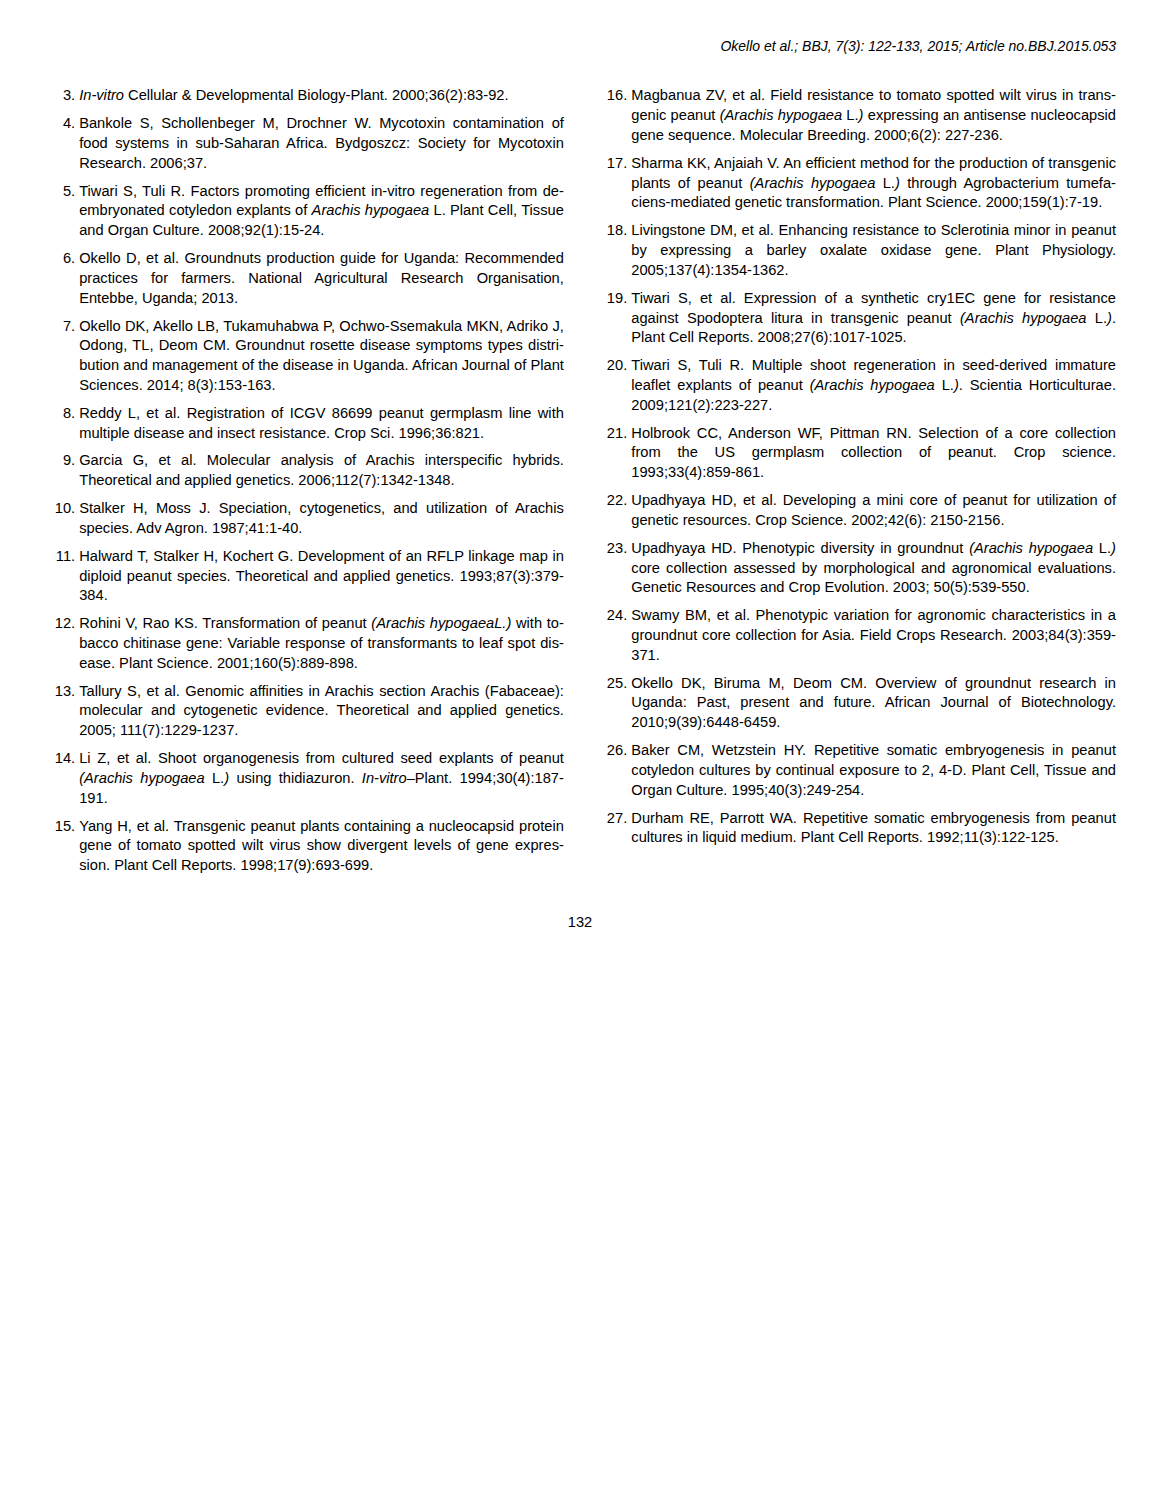Okello et al.; BBJ, 7(3): 122-133, 2015; Article no.BBJ.2015.053
In-vitro Cellular & Developmental Biology-Plant. 2000;36(2):83-92.
Bankole S, Schollenbeger M, Drochner W. Mycotoxin contamination of food systems in sub-Saharan Africa. Bydgoszcz: Society for Mycotoxin Research. 2006;37.
Tiwari S, Tuli R. Factors promoting efficient in-vitro regeneration from de-embryonated cotyledon explants of Arachis hypogaea L. Plant Cell, Tissue and Organ Culture. 2008;92(1):15-24.
Okello D, et al. Groundnuts production guide for Uganda: Recommended practices for farmers. National Agricultural Research Organisation, Entebbe, Uganda; 2013.
Okello DK, Akello LB, Tukamuhabwa P, Ochwo-Ssemakula MKN, Adriko J, Odong, TL, Deom CM. Groundnut rosette disease symptoms types distribution and management of the disease in Uganda. African Journal of Plant Sciences. 2014; 8(3):153-163.
Reddy L, et al. Registration of ICGV 86699 peanut germplasm line with multiple disease and insect resistance. Crop Sci. 1996;36:821.
Garcia G, et al. Molecular analysis of Arachis interspecific hybrids. Theoretical and applied genetics. 2006;112(7):1342-1348.
Stalker H, Moss J. Speciation, cytogenetics, and utilization of Arachis species. Adv Agron. 1987;41:1-40.
Halward T, Stalker H, Kochert G. Development of an RFLP linkage map in diploid peanut species. Theoretical and applied genetics. 1993;87(3):379-384.
Rohini V, Rao KS. Transformation of peanut (Arachis hypogaeaL.) with tobacco chitinase gene: Variable response of transformants to leaf spot disease. Plant Science. 2001;160(5):889-898.
Tallury S, et al. Genomic affinities in Arachis section Arachis (Fabaceae): molecular and cytogenetic evidence. Theoretical and applied genetics. 2005; 111(7):1229-1237.
Li Z, et al. Shoot organogenesis from cultured seed explants of peanut (Arachis hypogaea L.) using thidiazuron. In-vitro–Plant. 1994;30(4):187-191.
Yang H, et al. Transgenic peanut plants containing a nucleocapsid protein gene of tomato spotted wilt virus show divergent levels of gene expression. Plant Cell Reports. 1998;17(9):693-699.
Magbanua ZV, et al. Field resistance to tomato spotted wilt virus in transgenic peanut (Arachis hypogaea L.) expressing an antisense nucleocapsid gene sequence. Molecular Breeding. 2000;6(2): 227-236.
Sharma KK, Anjaiah V. An efficient method for the production of transgenic plants of peanut (Arachis hypogaea L.) through Agrobacterium tumefaciens-mediated genetic transformation. Plant Science. 2000;159(1):7-19.
Livingstone DM, et al. Enhancing resistance to Sclerotinia minor in peanut by expressing a barley oxalate oxidase gene. Plant Physiology. 2005;137(4):1354-1362.
Tiwari S, et al. Expression of a synthetic cry1EC gene for resistance against Spodoptera litura in transgenic peanut (Arachis hypogaea L.). Plant Cell Reports. 2008;27(6):1017-1025.
Tiwari S, Tuli R. Multiple shoot regeneration in seed-derived immature leaflet explants of peanut (Arachis hypogaea L.). Scientia Horticulturae. 2009;121(2):223-227.
Holbrook CC, Anderson WF, Pittman RN. Selection of a core collection from the US germplasm collection of peanut. Crop science. 1993;33(4):859-861.
Upadhyaya HD, et al. Developing a mini core of peanut for utilization of genetic resources. Crop Science. 2002;42(6): 2150-2156.
Upadhyaya HD. Phenotypic diversity in groundnut (Arachis hypogaea L.) core collection assessed by morphological and agronomical evaluations. Genetic Resources and Crop Evolution. 2003; 50(5):539-550.
Swamy BM, et al. Phenotypic variation for agronomic characteristics in a groundnut core collection for Asia. Field Crops Research. 2003;84(3):359-371.
Okello DK, Biruma M, Deom CM. Overview of groundnut research in Uganda: Past, present and future. African Journal of Biotechnology. 2010;9(39):6448-6459.
Baker CM, Wetzstein HY. Repetitive somatic embryogenesis in peanut cotyledon cultures by continual exposure to 2, 4-D. Plant Cell, Tissue and Organ Culture. 1995;40(3):249-254.
Durham RE, Parrott WA. Repetitive somatic embryogenesis from peanut cultures in liquid medium. Plant Cell Reports. 1992;11(3):122-125.
132